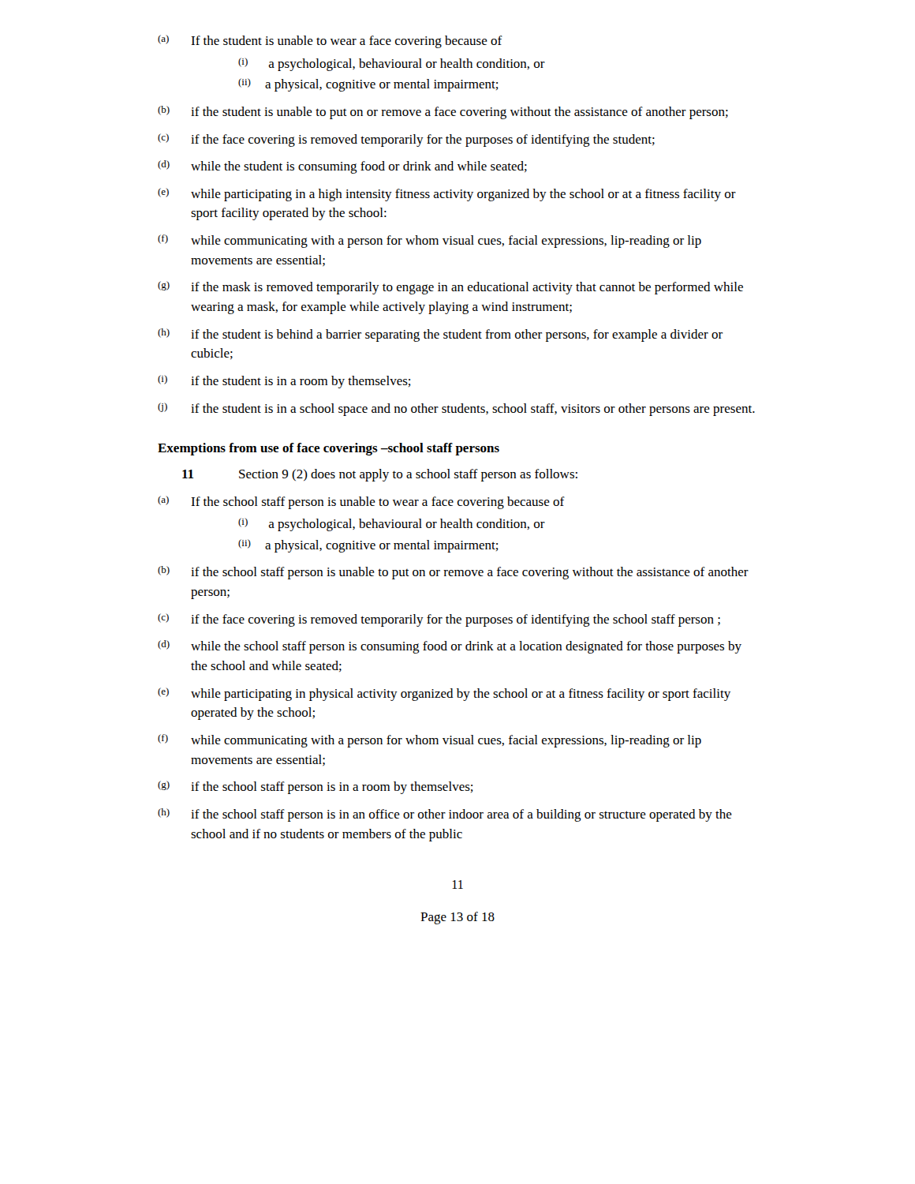(a) If the student is unable to wear a face covering because of
(i) a psychological, behavioural or health condition, or
(ii) a physical, cognitive or mental impairment;
(b) if the student is unable to put on or remove a face covering without the assistance of another person;
(c) if the face covering is removed temporarily for the purposes of identifying the student;
(d) while the student is consuming food or drink and while seated;
(e) while participating in a high intensity fitness activity organized by the school or at a fitness facility or sport facility operated by the school:
(f) while communicating with a person for whom visual cues, facial expressions, lip-reading or lip movements are essential;
(g) if the mask is removed temporarily to engage in an educational activity that cannot be performed while wearing a mask, for example while actively playing a wind instrument;
(h) if the student is behind a barrier separating the student from other persons, for example a divider or cubicle;
(i) if the student is in a room by themselves;
(j) if the student is in a school space and no other students, school staff, visitors or other persons are present.
Exemptions from use of face coverings –school staff persons
11 Section 9 (2) does not apply to a school staff person as follows:
(a) If the school staff person is unable to wear a face covering because of
(i) a psychological, behavioural or health condition, or
(ii) a physical, cognitive or mental impairment;
(b) if the school staff person is unable to put on or remove a face covering without the assistance of another person;
(c) if the face covering is removed temporarily for the purposes of identifying the school staff person ;
(d) while the school staff person is consuming food or drink at a location designated for those purposes by the school and while seated;
(e) while participating in physical activity organized by the school or at a fitness facility or sport facility operated by the school;
(f) while communicating with a person for whom visual cues, facial expressions, lip-reading or lip movements are essential;
(g) if the school staff person is in a room by themselves;
(h) if the school staff person is in an office or other indoor area of a building or structure operated by the school and if no students or members of the public
11
Page 13 of 18